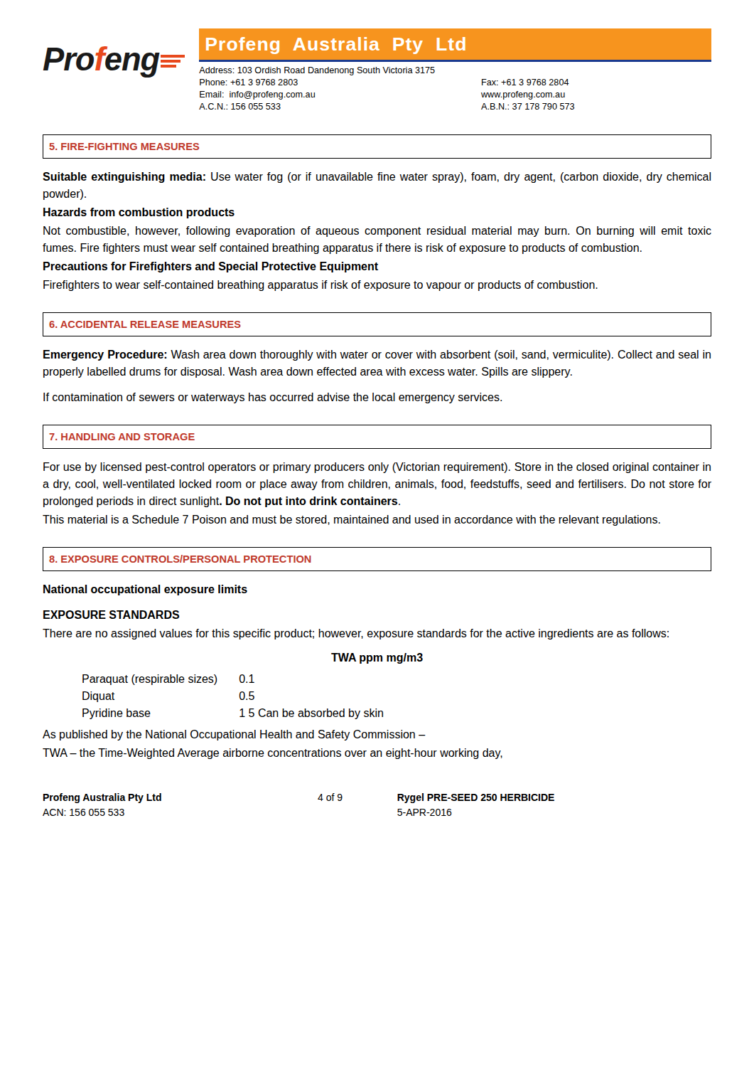Profeng
Profeng Australia Pty Ltd
| Address: 103 Ordish Road Dandenong South Victoria 3175 |
| Phone: +61 3 9768 2803 | Fax: +61 3 9768 2804 |
| Email: info@profeng.com.au | www.profeng.com.au |
| A.C.N.: 156 055 533 | A.B.N.: 37 178 790 573 |
5. FIRE-FIGHTING MEASURES
Suitable extinguishing media: Use water fog (or if unavailable fine water spray), foam, dry agent, (carbon dioxide, dry chemical powder).
Hazards from combustion products
Not combustible, however, following evaporation of aqueous component residual material may burn. On burning will emit toxic fumes. Fire fighters must wear self contained breathing apparatus if there is risk of exposure to products of combustion.
Precautions for Firefighters and Special Protective Equipment
Firefighters to wear self-contained breathing apparatus if risk of exposure to vapour or products of combustion.
6. ACCIDENTAL RELEASE MEASURES
Emergency Procedure: Wash area down thoroughly with water or cover with absorbent (soil, sand, vermiculite). Collect and seal in properly labelled drums for disposal. Wash area down effected area with excess water. Spills are slippery.
If contamination of sewers or waterways has occurred advise the local emergency services.
7. HANDLING AND STORAGE
For use by licensed pest-control operators or primary producers only (Victorian requirement). Store in the closed original container in a dry, cool, well-ventilated locked room or place away from children, animals, food, feedstuffs, seed and fertilisers. Do not store for prolonged periods in direct sunlight. Do not put into drink containers.
This material is a Schedule 7 Poison and must be stored, maintained and used in accordance with the relevant regulations.
8. EXPOSURE CONTROLS/PERSONAL PROTECTION
National occupational exposure limits
EXPOSURE STANDARDS
There are no assigned values for this specific product; however, exposure standards for the active ingredients are as follows:
TWA ppm mg/m3
| Paraquat (respirable sizes) | 0.1 |
| Diquat | 0.5 |
| Pyridine base | 1 5 Can be absorbed by skin |
As published by the National Occupational Health and Safety Commission –
TWA – the Time-Weighted Average airborne concentrations over an eight-hour working day,
| Profeng Australia Pty Ltd | 4 of 9 | Rygel PRE-SEED 250 HERBICIDE |
| ACN: 156 055 533 | | 5-APR-2016 |